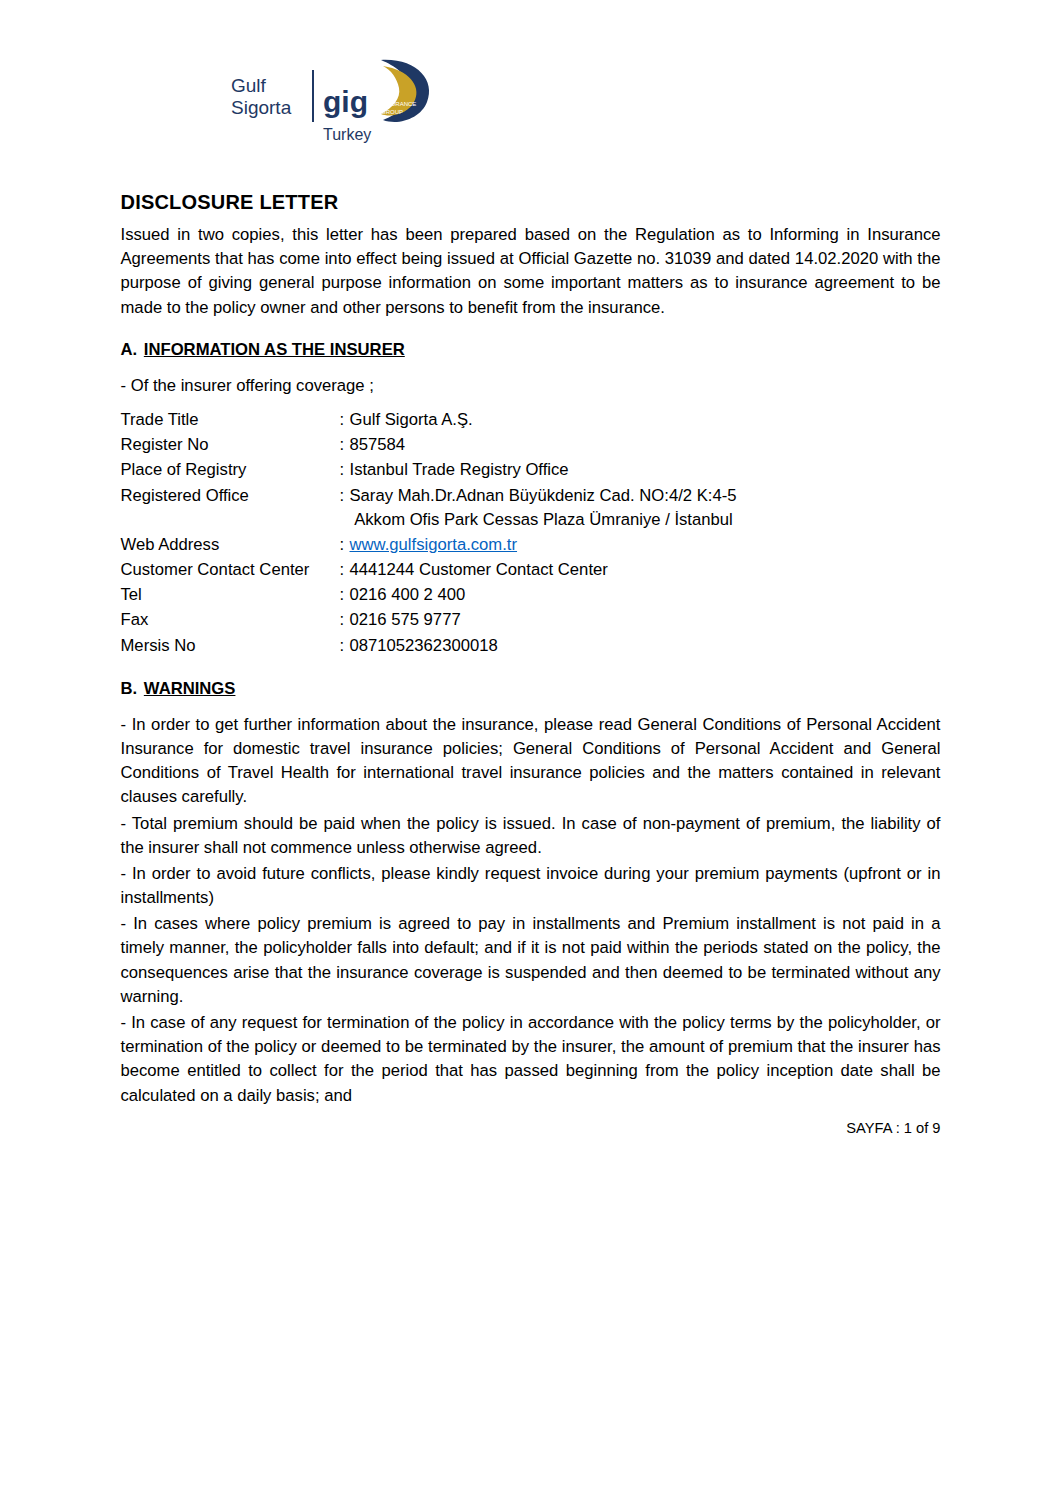Gulf Sigorta gig GULF INSURANCE GROUP Turkey
DISCLOSURE LETTER
Issued in two copies, this letter has been prepared based on the Regulation as to Informing in Insurance Agreements that has come into effect being issued at Official Gazette no. 31039 and dated 14.02.2020 with the purpose of giving general purpose information on some important matters as to insurance agreement to be made to the policy owner and other persons to benefit from the insurance.
A. INFORMATION AS THE INSURER
- Of the insurer offering coverage ;
| Trade Title | : | Gulf Sigorta A.Ş. |
| Register No | : | 857584 |
| Place of Registry | : | Istanbul Trade Registry Office |
| Registered Office | : | Saray Mah.Dr.Adnan Büyükdeniz Cad. NO:4/2 K:4-5 Akkom Ofis Park Cessas Plaza Ümraniye / İstanbul |
| Web Address | : | www.gulfsigorta.com.tr |
| Customer Contact Center | : | 4441244 Customer Contact Center |
| Tel | : | 0216 400 2 400 |
| Fax | : | 0216 575 9777 |
| Mersis No | : | 0871052362300018 |
B. WARNINGS
- In order to get further information about the insurance, please read General Conditions of Personal Accident Insurance for domestic travel insurance policies; General Conditions of Personal Accident and General Conditions of Travel Health for international travel insurance policies and the matters contained in relevant clauses carefully.
- Total premium should be paid when the policy is issued. In case of non-payment of premium, the liability of the insurer shall not commence unless otherwise agreed.
- In order to avoid future conflicts, please kindly request invoice during your premium payments (upfront or in installments)
- In cases where policy premium is agreed to pay in installments and Premium installment is not paid in a timely manner, the policyholder falls into default; and if it is not paid within the periods stated on the policy, the consequences arise that the insurance coverage is suspended and then deemed to be terminated without any warning.
- In case of any request for termination of the policy in accordance with the policy terms by the policyholder, or termination of the policy or deemed to be terminated by the insurer, the amount of premium that the insurer has become entitled to collect for the period that has passed beginning from the policy inception date shall be calculated on a daily basis; and
SAYFA : 1 of 9